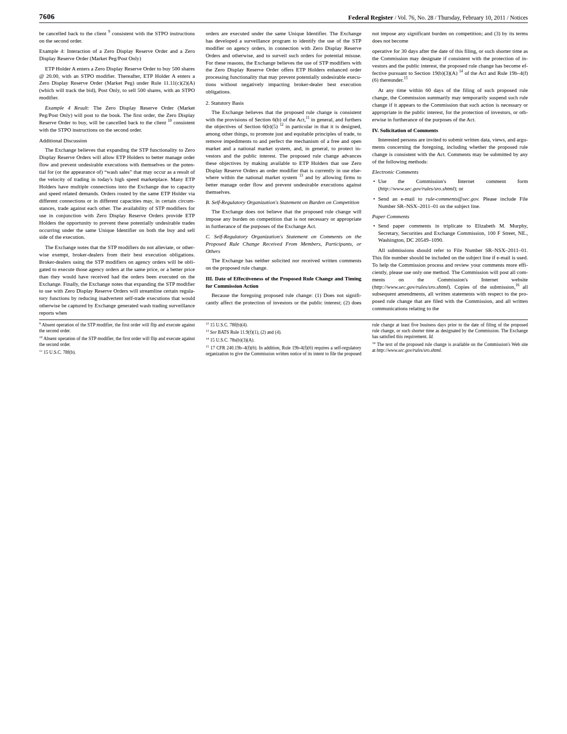7606
Federal Register / Vol. 76, No. 28 / Thursday, February 10, 2011 / Notices
be cancelled back to the client 9 consistent with the STPO instructions on the second order.
Example 4: Interaction of a Zero Display Reserve Order and a Zero Display Reserve Order (Market Peg/Post Only)
ETP Holder A enters a Zero Display Reserve Order to buy 500 shares @ 20.00, with an STPO modifier. Thereafter, ETP Holder A enters a Zero Display Reserve Order (Market Peg) under Rule 11.11(c)(2)(A) (which will track the bid), Post Only, to sell 500 shares, with an STPO modifier.
Example 4 Result: The Zero Display Reserve Order (Market Peg/Post Only) will post to the book. The first order, the Zero Display Reserve Order to buy, will be cancelled back to the client 10 consistent with the STPO instructions on the second order.
Additional Discussion
The Exchange believes that expanding the STP functionality to Zero Display Reserve Orders will allow ETP Holders to better manage order flow and prevent undesirable executions with themselves or the potential for (or the appearance of) “wash sales” that may occur as a result of the velocity of trading in today's high speed marketplace. Many ETP Holders have multiple connections into the Exchange due to capacity and speed related demands. Orders routed by the same ETP Holder via different connections or in different capacities may, in certain circumstances, trade against each other. The availability of STP modifiers for use in conjunction with Zero Display Reserve Orders provide ETP Holders the opportunity to prevent these potentially undesirable trades occurring under the same Unique Identifier on both the buy and sell side of the execution.
The Exchange notes that the STP modifiers do not alleviate, or otherwise exempt, broker-dealers from their best execution obligations. Broker-dealers using the STP modifiers on agency orders will be obligated to execute those agency orders at the same price, or a better price than they would have received had the orders been executed on the Exchange. Finally, the Exchange notes that expanding the STP modifier to use with Zero Display Reserve Orders will streamline certain regulatory functions by reducing inadvertent self-trade executions that would otherwise be captured by Exchange generated wash trading surveillance reports when
orders are executed under the same Unique Identifier. The Exchange has developed a surveillance program to identify the use of the STP modifier on agency orders, in connection with Zero Display Reserve Orders and otherwise, and to surveil such orders for potential misuse. For these reasons, the Exchange believes the use of STP modifiers with the Zero Display Reserve Order offers ETP Holders enhanced order processing functionality that may prevent potentially undesirable executions without negatively impacting broker-dealer best execution obligations.
2. Statutory Basis
The Exchange believes that the proposed rule change is consistent with the provisions of Section 6(b) of the Act,11 in general, and furthers the objectives of Section 6(b)(5) 12 in particular in that it is designed, among other things, to promote just and equitable principles of trade, to remove impediments to and perfect the mechanism of a free and open market and a national market system, and, in general, to protect investors and the public interest. The proposed rule change advances these objectives by making available to ETP Holders that use Zero Display Reserve Orders an order modifier that is currently in use elsewhere within the national market system 13 and by allowing firms to better manage order flow and prevent undesirable executions against themselves.
B. Self-Regulatory Organization's Statement on Burden on Competition
The Exchange does not believe that the proposed rule change will impose any burden on competition that is not necessary or appropriate in furtherance of the purposes of the Exchange Act.
C. Self-Regulatory Organization's Statement on Comments on the Proposed Rule Change Received From Members, Participants, or Others
The Exchange has neither solicited nor received written comments on the proposed rule change.
III. Date of Effectiveness of the Proposed Rule Change and Timing for Commission Action
Because the foregoing proposed rule change: (1) Does not significantly affect the protection of investors or the public interest; (2) does not impose any significant burden on competition; and (3) by its terms does not become
operative for 30 days after the date of this filing, or such shorter time as the Commission may designate if consistent with the protection of investors and the public interest, the proposed rule change has become effective pursuant to Section 19(b)(3)(A) 14 of the Act and Rule 19b–4(f)(6) thereunder.15
At any time within 60 days of the filing of such proposed rule change, the Commission summarily may temporarily suspend such rule change if it appears to the Commission that such action is necessary or appropriate in the public interest, for the protection of investors, or otherwise in furtherance of the purposes of the Act.
IV. Solicitation of Comments
Interested persons are invited to submit written data, views, and arguments concerning the foregoing, including whether the proposed rule change is consistent with the Act. Comments may be submitted by any of the following methods:
Electronic Comments
Use the Commission's Internet comment form (http://www.sec.gov/rules/sro.shtml); or
Send an e-mail to rule-comments@sec.gov. Please include File Number SR–NSX–2011–01 on the subject line.
Paper Comments
Send paper comments in triplicate to Elizabeth M. Murphy, Secretary, Securities and Exchange Commission, 100 F Street, NE., Washington, DC 20549–1090.
All submissions should refer to File Number SR–NSX–2011–01. This file number should be included on the subject line if e-mail is used. To help the Commission process and review your comments more efficiently, please use only one method. The Commission will post all comments on the Commission's Internet website (http://www.sec.gov/rules/sro.shtml). Copies of the submission,16 all subsequent amendments, all written statements with respect to the proposed rule change that are filed with the Commission, and all written communications relating to the
9 Absent operation of the STP modifier, the first order will flip and execute against the second order.
10 Absent operation of the STP modifier, the first order will flip and execute against the second order.
11 15 U.S.C. 78f(b).
12 15 U.S.C. 78f(b)(4).
13 See BATS Rule 11.9(f)(1), (2) and (4).
14 15 U.S.C. 78s(b)(3)(A).
15 17 CFR 240.19b–4(f)(6). In addition, Rule 19b-4(f)(6) requires a self-regulatory organization to give the Commission written notice of its intent to file the proposed rule change at least five business days prior to the date of filing of the proposed rule change, or such shorter time as designated by the Commission. The Exchange has satisfied this requirement. Id.
16 The text of the proposed rule change is available on the Commission's Web site at http://www.sec.gov/rules/sro.shtml.